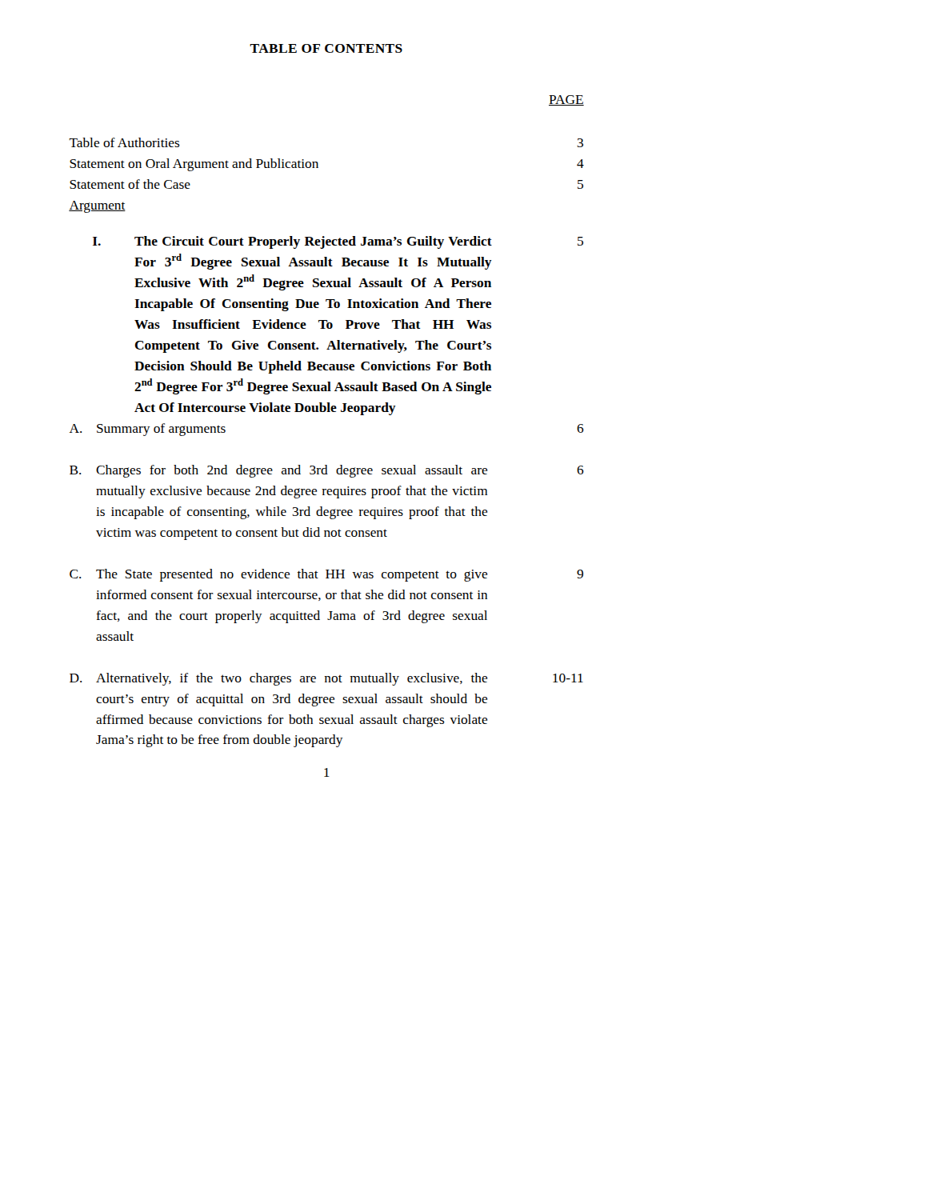TABLE OF CONTENTS
PAGE
| Table of Authorities | 3 |
| Statement on Oral Argument and Publication | 4 |
| Statement of the Case | 5 |
| Argument | |
| I. The Circuit Court Properly Rejected Jama’s Guilty Verdict For 3 rd Degree Sexual Assault Because It Is Mutually Exclusive With 2 nd Degree Sexual Assault Of A Person Incapable Of Consenting Due To Intoxication And There Was Insufficient Evidence To Prove That HH Was Competent To Give Consent. Alternatively, The Court’s Decision Should Be Upheld Because Convictions For Both 2 nd Degree For 3 rd Degree Sexual Assault Based On A Single Act Of Intercourse Violate Double Jeopardy | 5 |
| A. Summary of arguments | 6 |
| B. Charges for both 2nd degree and 3rd degree sexual assault are mutually exclusive because 2nd degree requires proof that the victim is incapable of consenting, while 3rd degree requires proof that the victim was competent to consent but did not consent | 6 |
| C. The State presented no evidence that HH was competent to give informed consent for sexual intercourse, or that she did not consent in fact, and the court properly acquitted Jama of 3rd degree sexual assault | 9 |
| D. Alternatively, if the two charges are not mutually exclusive, the court’s entry of acquittal on 3rd degree sexual assault should be affirmed because convictions for both sexual assault charges violate Jama’s right to be free from double jeopardy | 10-11 |
1